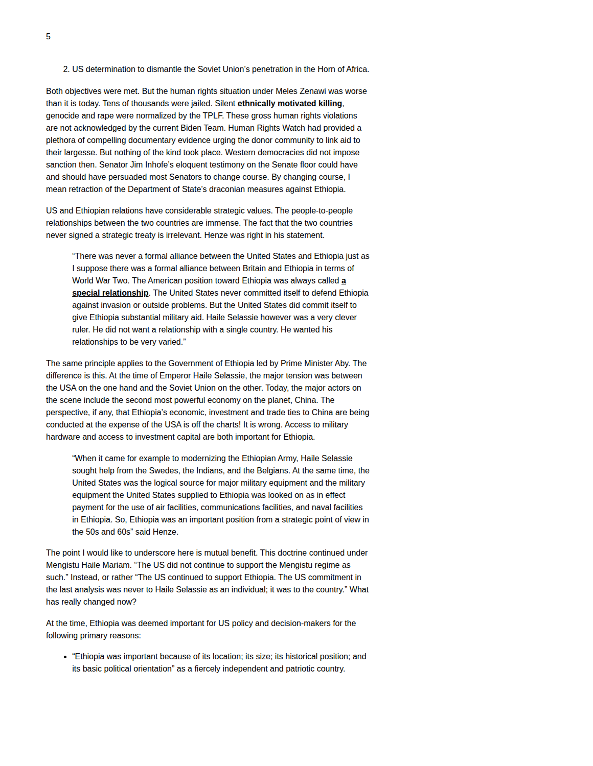5
US determination to dismantle the Soviet Union’s penetration in the Horn of Africa.
Both objectives were met. But the human rights situation under Meles Zenawi was worse than it is today. Tens of thousands were jailed. Silent ethnically motivated killing, genocide and rape were normalized by the TPLF. These gross human rights violations are not acknowledged by the current Biden Team. Human Rights Watch had provided a plethora of compelling documentary evidence urging the donor community to link aid to their largesse. But nothing of the kind took place. Western democracies did not impose sanction then. Senator Jim Inhofe’s eloquent testimony on the Senate floor could have and should have persuaded most Senators to change course. By changing course, I mean retraction of the Department of State’s draconian measures against Ethiopia.
US and Ethiopian relations have considerable strategic values. The people-to-people relationships between the two countries are immense. The fact that the two countries never signed a strategic treaty is irrelevant. Henze was right in his statement.
“There was never a formal alliance between the United States and Ethiopia just as I suppose there was a formal alliance between Britain and Ethiopia in terms of World War Two. The American position toward Ethiopia was always called a special relationship. The United States never committed itself to defend Ethiopia against invasion or outside problems. But the United States did commit itself to give Ethiopia substantial military aid. Haile Selassie however was a very clever ruler. He did not want a relationship with a single country. He wanted his relationships to be very varied.”
The same principle applies to the Government of Ethiopia led by Prime Minister Aby. The difference is this. At the time of Emperor Haile Selassie, the major tension was between the USA on the one hand and the Soviet Union on the other. Today, the major actors on the scene include the second most powerful economy on the planet, China. The perspective, if any, that Ethiopia’s economic, investment and trade ties to China are being conducted at the expense of the USA is off the charts! It is wrong. Access to military hardware and access to investment capital are both important for Ethiopia.
“When it came for example to modernizing the Ethiopian Army, Haile Selassie sought help from the Swedes, the Indians, and the Belgians. At the same time, the United States was the logical source for major military equipment and the military equipment the United States supplied to Ethiopia was looked on as in effect payment for the use of air facilities, communications facilities, and naval facilities in Ethiopia. So, Ethiopia was an important position from a strategic point of view in the 50s and 60s” said Henze.
The point I would like to underscore here is mutual benefit. This doctrine continued under Mengistu Haile Mariam. “The US did not continue to support the Mengistu regime as such.” Instead, or rather “The US continued to support Ethiopia. The US commitment in the last analysis was never to Haile Selassie as an individual; it was to the country.” What has really changed now?
At the time, Ethiopia was deemed important for US policy and decision-makers for the following primary reasons:
“Ethiopia was important because of its location; its size; its historical position; and its basic political orientation” as a fiercely independent and patriotic country.